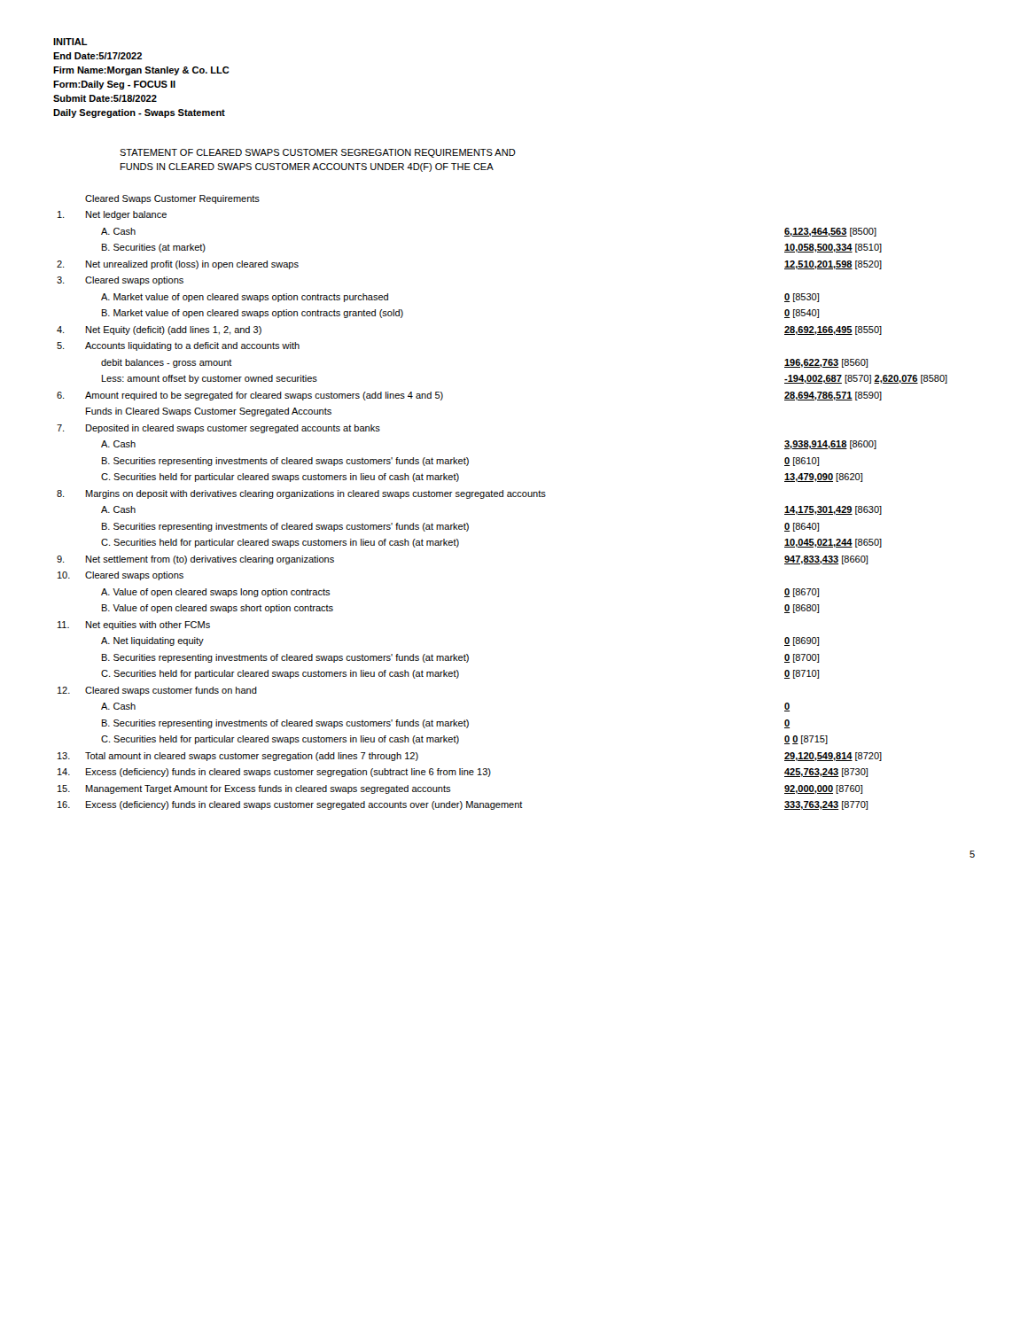INITIAL
End Date:5/17/2022
Firm Name:Morgan Stanley & Co. LLC
Form:Daily Seg - FOCUS II
Submit Date:5/18/2022
Daily Segregation - Swaps Statement
STATEMENT OF CLEARED SWAPS CUSTOMER SEGREGATION REQUIREMENTS AND
FUNDS IN CLEARED SWAPS CUSTOMER ACCOUNTS UNDER 4D(F) OF THE CEA
| | Cleared Swaps Customer Requirements | |
| 1. | Net ledger balance | |
| | A. Cash | 6,123,464,563 [8500] |
| | B. Securities (at market) | 10,058,500,334 [8510] |
| 2. | Net unrealized profit (loss) in open cleared swaps | 12,510,201,598 [8520] |
| 3. | Cleared swaps options | |
| | A. Market value of open cleared swaps option contracts purchased | 0 [8530] |
| | B. Market value of open cleared swaps option contracts granted (sold) | 0 [8540] |
| 4. | Net Equity (deficit) (add lines 1, 2, and 3) | 28,692,166,495 [8550] |
| 5. | Accounts liquidating to a deficit and accounts with | |
| | debit balances - gross amount | 196,622,763 [8560] |
| | Less: amount offset by customer owned securities | -194,002,687 [8570] 2,620,076 [8580] |
| 6. | Amount required to be segregated for cleared swaps customers (add lines 4 and 5) | 28,694,786,571 [8590] |
| | Funds in Cleared Swaps Customer Segregated Accounts | |
| 7. | Deposited in cleared swaps customer segregated accounts at banks | |
| | A. Cash | 3,938,914,618 [8600] |
| | B. Securities representing investments of cleared swaps customers' funds (at market) | 0 [8610] |
| | C. Securities held for particular cleared swaps customers in lieu of cash (at market) | 13,479,090 [8620] |
| 8. | Margins on deposit with derivatives clearing organizations in cleared swaps customer segregated accounts | |
| | A. Cash | 14,175,301,429 [8630] |
| | B. Securities representing investments of cleared swaps customers' funds (at market) | 0 [8640] |
| | C. Securities held for particular cleared swaps customers in lieu of cash (at market) | 10,045,021,244 [8650] |
| 9. | Net settlement from (to) derivatives clearing organizations | 947,833,433 [8660] |
| 10. | Cleared swaps options | |
| | A. Value of open cleared swaps long option contracts | 0 [8670] |
| | B. Value of open cleared swaps short option contracts | 0 [8680] |
| 11. | Net equities with other FCMs | |
| | A. Net liquidating equity | 0 [8690] |
| | B. Securities representing investments of cleared swaps customers' funds (at market) | 0 [8700] |
| | C. Securities held for particular cleared swaps customers in lieu of cash (at market) | 0 [8710] |
| 12. | Cleared swaps customer funds on hand | |
| | A. Cash | 0 |
| | B. Securities representing investments of cleared swaps customers' funds (at market) | 0 |
| | C. Securities held for particular cleared swaps customers in lieu of cash (at market) | 0 0 [8715] |
| 13. | Total amount in cleared swaps customer segregation (add lines 7 through 12) | 29,120,549,814 [8720] |
| 14. | Excess (deficiency) funds in cleared swaps customer segregation (subtract line 6 from line 13) | 425,763,243 [8730] |
| 15. | Management Target Amount for Excess funds in cleared swaps segregated accounts | 92,000,000 [8760] |
| 16. | Excess (deficiency) funds in cleared swaps customer segregated accounts over (under) Management | 333,763,243 [8770] |
5